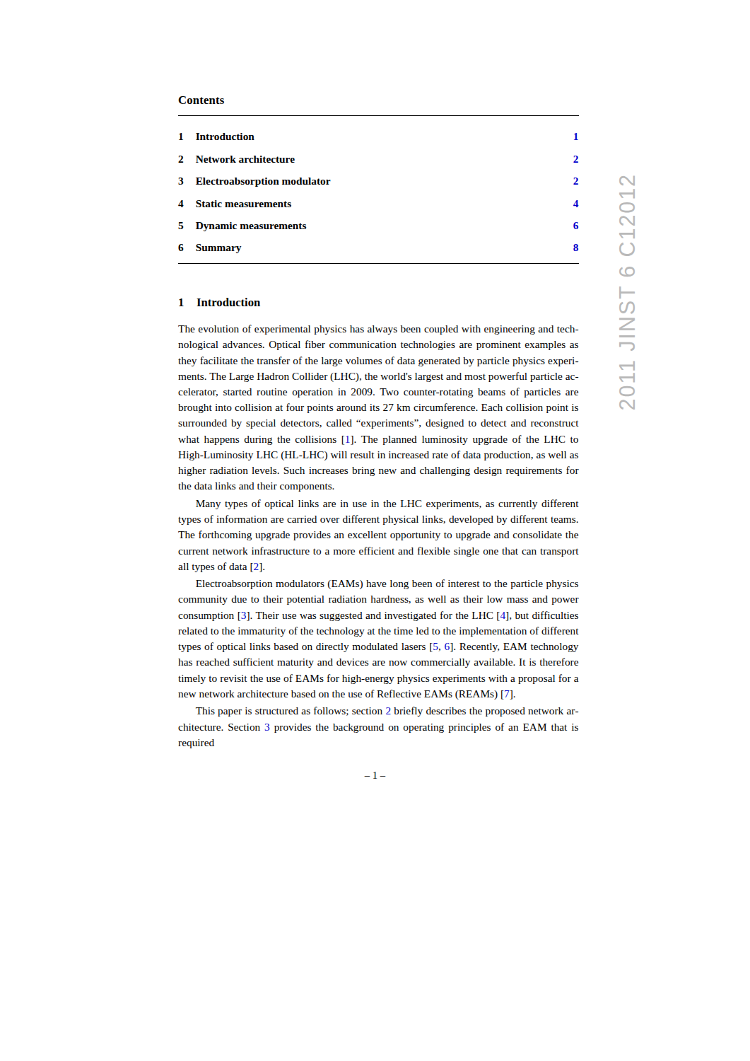2011 JINST 6 C12012
Contents
| 1 | Introduction | 1 |
| 2 | Network architecture | 2 |
| 3 | Electroabsorption modulator | 2 |
| 4 | Static measurements | 4 |
| 5 | Dynamic measurements | 6 |
| 6 | Summary | 8 |
1 Introduction
The evolution of experimental physics has always been coupled with engineering and technological advances. Optical fiber communication technologies are prominent examples as they facilitate the transfer of the large volumes of data generated by particle physics experiments. The Large Hadron Collider (LHC), the world's largest and most powerful particle accelerator, started routine operation in 2009. Two counter-rotating beams of particles are brought into collision at four points around its 27 km circumference. Each collision point is surrounded by special detectors, called “experiments”, designed to detect and reconstruct what happens during the collisions [1]. The planned luminosity upgrade of the LHC to High-Luminosity LHC (HL-LHC) will result in increased rate of data production, as well as higher radiation levels. Such increases bring new and challenging design requirements for the data links and their components.
Many types of optical links are in use in the LHC experiments, as currently different types of information are carried over different physical links, developed by different teams. The forthcoming upgrade provides an excellent opportunity to upgrade and consolidate the current network infrastructure to a more efficient and flexible single one that can transport all types of data [2].
Electroabsorption modulators (EAMs) have long been of interest to the particle physics community due to their potential radiation hardness, as well as their low mass and power consumption [3]. Their use was suggested and investigated for the LHC [4], but difficulties related to the immaturity of the technology at the time led to the implementation of different types of optical links based on directly modulated lasers [5, 6]. Recently, EAM technology has reached sufficient maturity and devices are now commercially available. It is therefore timely to revisit the use of EAMs for high-energy physics experiments with a proposal for a new network architecture based on the use of Reflective EAMs (REAMs) [7].
This paper is structured as follows; section 2 briefly describes the proposed network architecture. Section 3 provides the background on operating principles of an EAM that is required
– 1 –